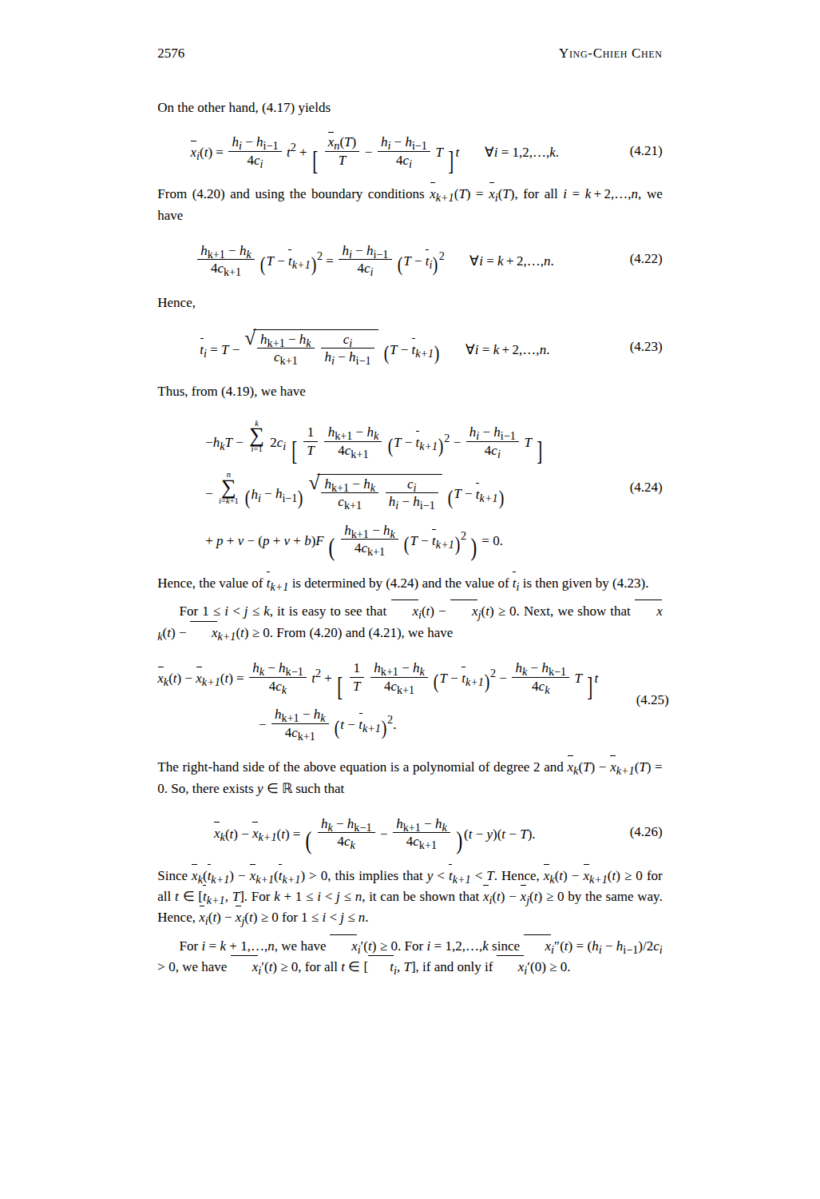2576 Ying-Chieh Chen
On the other hand, (4.17) yields
xi(t) = hi − hi−14ci t2 + [ xn(T) T − hi − hi−14ci T ] t ∀i = 1,2,…,k.
(4.21)
From (4.20) and using the boundary conditions xk+1(T) = xi(T), for all i = k + 2,…,n, we have
hk+1 − hk 4ck+1 (T − tk+1)2 = hi − hi−14ci (T − ti)2 ∀i = k + 2,…,n.
(4.22)
Hence,
ti = T − hk+1 − hk ck+1 ci hi − hi−1 (T − tk+1) ∀i = k + 2,…,n.
(4.23)
Thus, from (4.19), we have
−hk T − k∑i=1 2ci [ 1 T hk+1 − hk 4ck+1 (T − tk+1)2 − hi − hi−14ci T ]
− n∑i=k+1 (hi − hi−1) hk+1 − hk ck+1 ci hi − hi−1 (T − tk+1)
+ p + v − (p + v + b)F ( hk+1 − hk 4ck+1 (T − tk+1)2 ) = 0.
(4.24)
Hence, the value of tk+1 is determined by (4.24) and the value of ti is then given by (4.23).
For 1 ≤ i < j ≤ k, it is easy to see that xi(t) − xj(t) ≥ 0. Next, we show that xk(t) − xk+1(t) ≥ 0. From (4.20) and (4.21), we have
xk(t) − xk+1(t) = hk − hk−14ck t2 + [ 1 T hk+1 − hk 4ck+1 (T − tk+1)2 − hk − hk−14ck T ] t
− hk+1 − hk 4ck+1 (t − tk+1)2.
(4.25)
The right-hand side of the above equation is a polynomial of degree 2 and xk(T) − xk+1(T) = 0. So, there exists y ∈ ℝ such that
xk(t) − xk+1(t) = ( hk − hk−14ck − hk+1 − hk 4ck+1 )(t − y)(t − T).
(4.26)
Since xk(tk+1) − xk+1(tk+1) > 0, this implies that y < tk+1 < T. Hence, xk(t) − xk+1(t) ≥ 0 for all t ∈ [tk+1, T]. For k + 1 ≤ i < j ≤ n, it can be shown that xi(t) − xj(t) ≥ 0 by the same way. Hence, xi(t) − xj(t) ≥ 0 for 1 ≤ i < j ≤ n.
For i = k + 1,…,n, we have xi′(t) ≥ 0. For i = 1,2,…,k since xi″(t) = (hi − hi−1)/2ci > 0, we have xi′(t) ≥ 0, for all t ∈ [ti, T], if and only if xi′(0) ≥ 0.